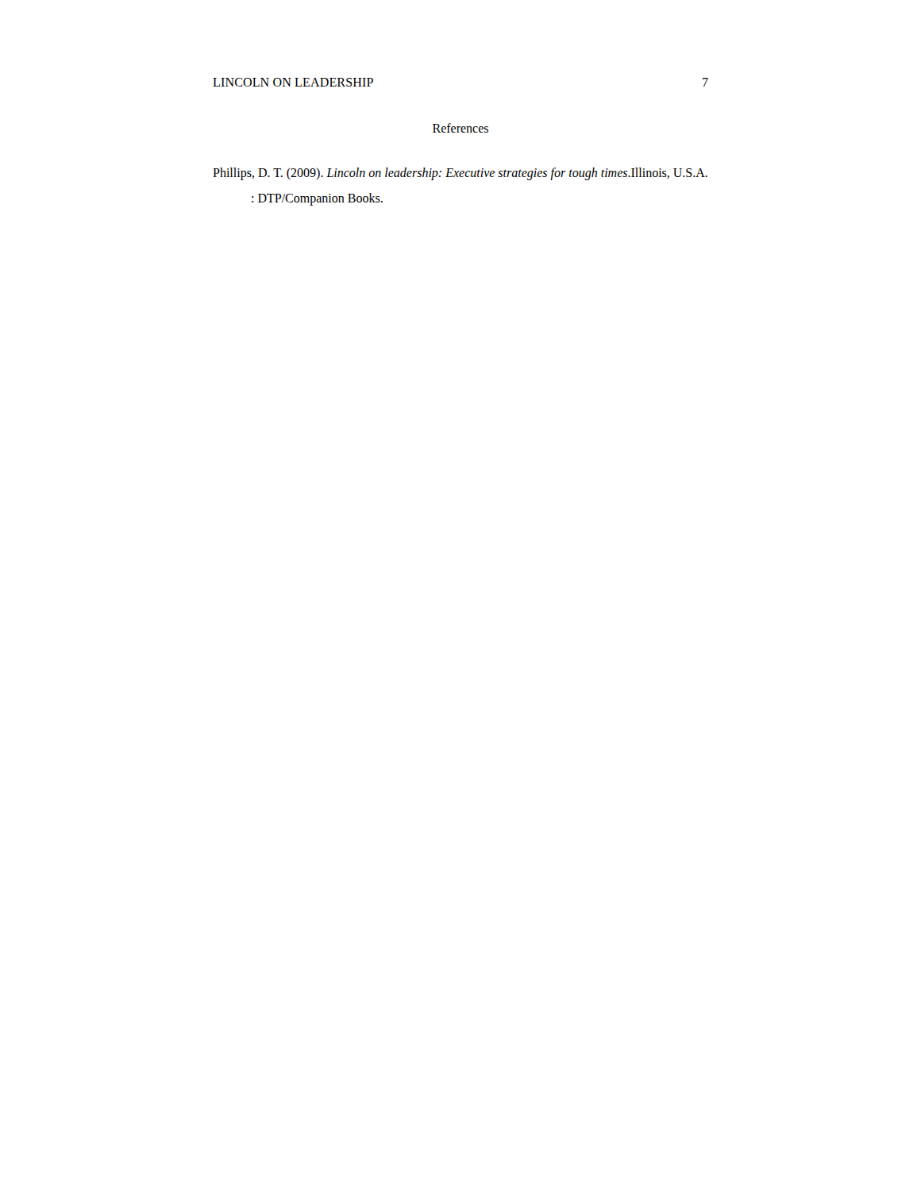Lincoln on Leadership 7
References
Phillips, D. T. (2009). Lincoln on leadership: Executive strategies for tough times.Illinois, U.S.A. : DTP/Companion Books.